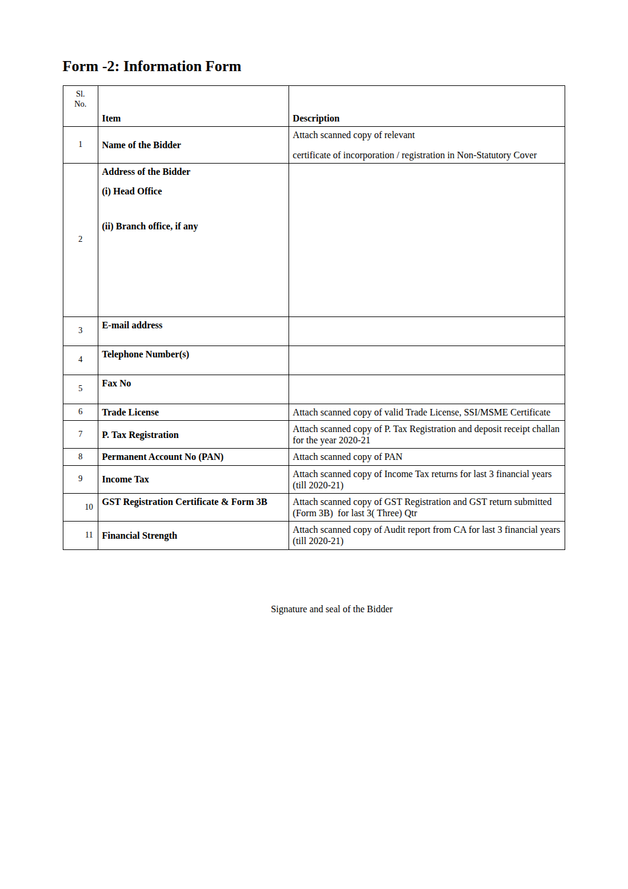Form -2: Information Form
| Sl. No. | Item | Description |
| --- | --- | --- |
| 1 | Name of the Bidder | Attach scanned copy of relevant certificate of incorporation / registration in Non-Statutory Cover |
| 2 | Address of the Bidder (i) Head Office (ii) Branch office, if any | |
| 3 | E-mail address | |
| 4 | Telephone Number(s) | |
| 5 | Fax No | |
| 6 | Trade License | Attach scanned copy of valid Trade License, SSI/MSME Certificate |
| 7 | P. Tax Registration | Attach scanned copy of P. Tax Registration and deposit receipt challan for the year 2020-21 |
| 8 | Permanent Account No (PAN) | Attach scanned copy of PAN |
| 9 | Income Tax | Attach scanned copy of Income Tax returns for last 3 financial years (till 2020-21) |
| 10 | GST Registration Certificate & Form 3B | Attach scanned copy of GST Registration and GST return submitted (Form 3B) for last 3( Three) Qtr |
| 11 | Financial Strength | Attach scanned copy of Audit report from CA for last 3 financial years (till 2020-21) |
Signature and seal of the Bidder